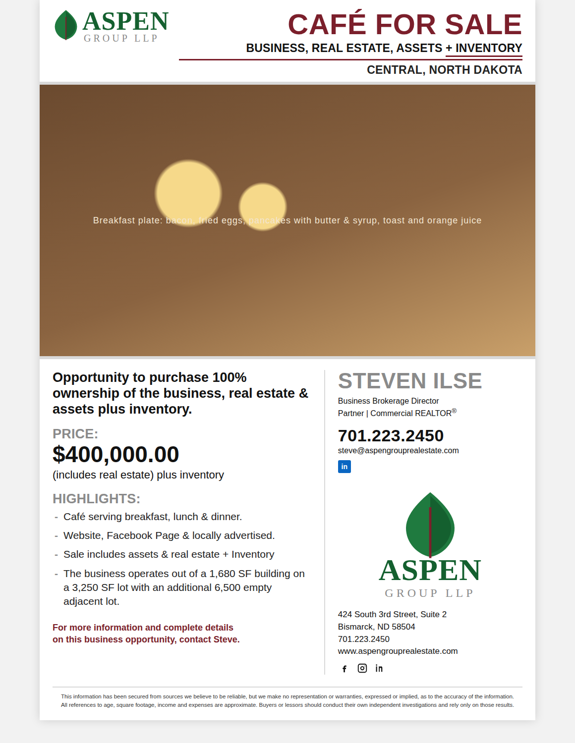ASPEN GROUP LLP
CAFÉ FOR SALE
BUSINESS, REAL ESTATE, ASSETS + INVENTORY
CENTRAL, NORTH DAKOTA
Breakfast plate: bacon, fried eggs, pancakes with butter & syrup, toast and orange juice
Opportunity to purchase 100% ownership of the business, real estate & assets plus inventory.
PRICE:
$400,000.00
(includes real estate) plus inventory
HIGHLIGHTS:
Café serving breakfast, lunch & dinner.
Website, Facebook Page & locally advertised.
Sale includes assets & real estate + Inventory
The business operates out of a 1,680 SF building on a 3,250 SF lot with an additional 6,500 empty adjacent lot.
For more information and complete details
on this business opportunity, contact Steve.
STEVEN ILSE
Business Brokerage Director
Partner | Commercial REALTOR®
701.223.2450
steve@aspengrouprealestate.com
in
ASPEN GROUP LLP
424 South 3rd Street, Suite 2
Bismarck, ND 58504
701.223.2450
www.aspengrouprealestate.com
This information has been secured from sources we believe to be reliable, but we make no representation or warranties, expressed or implied, as to the accuracy of the information.
All references to age, square footage, income and expenses are approximate. Buyers or lessors should conduct their own independent investigations and rely only on those results.